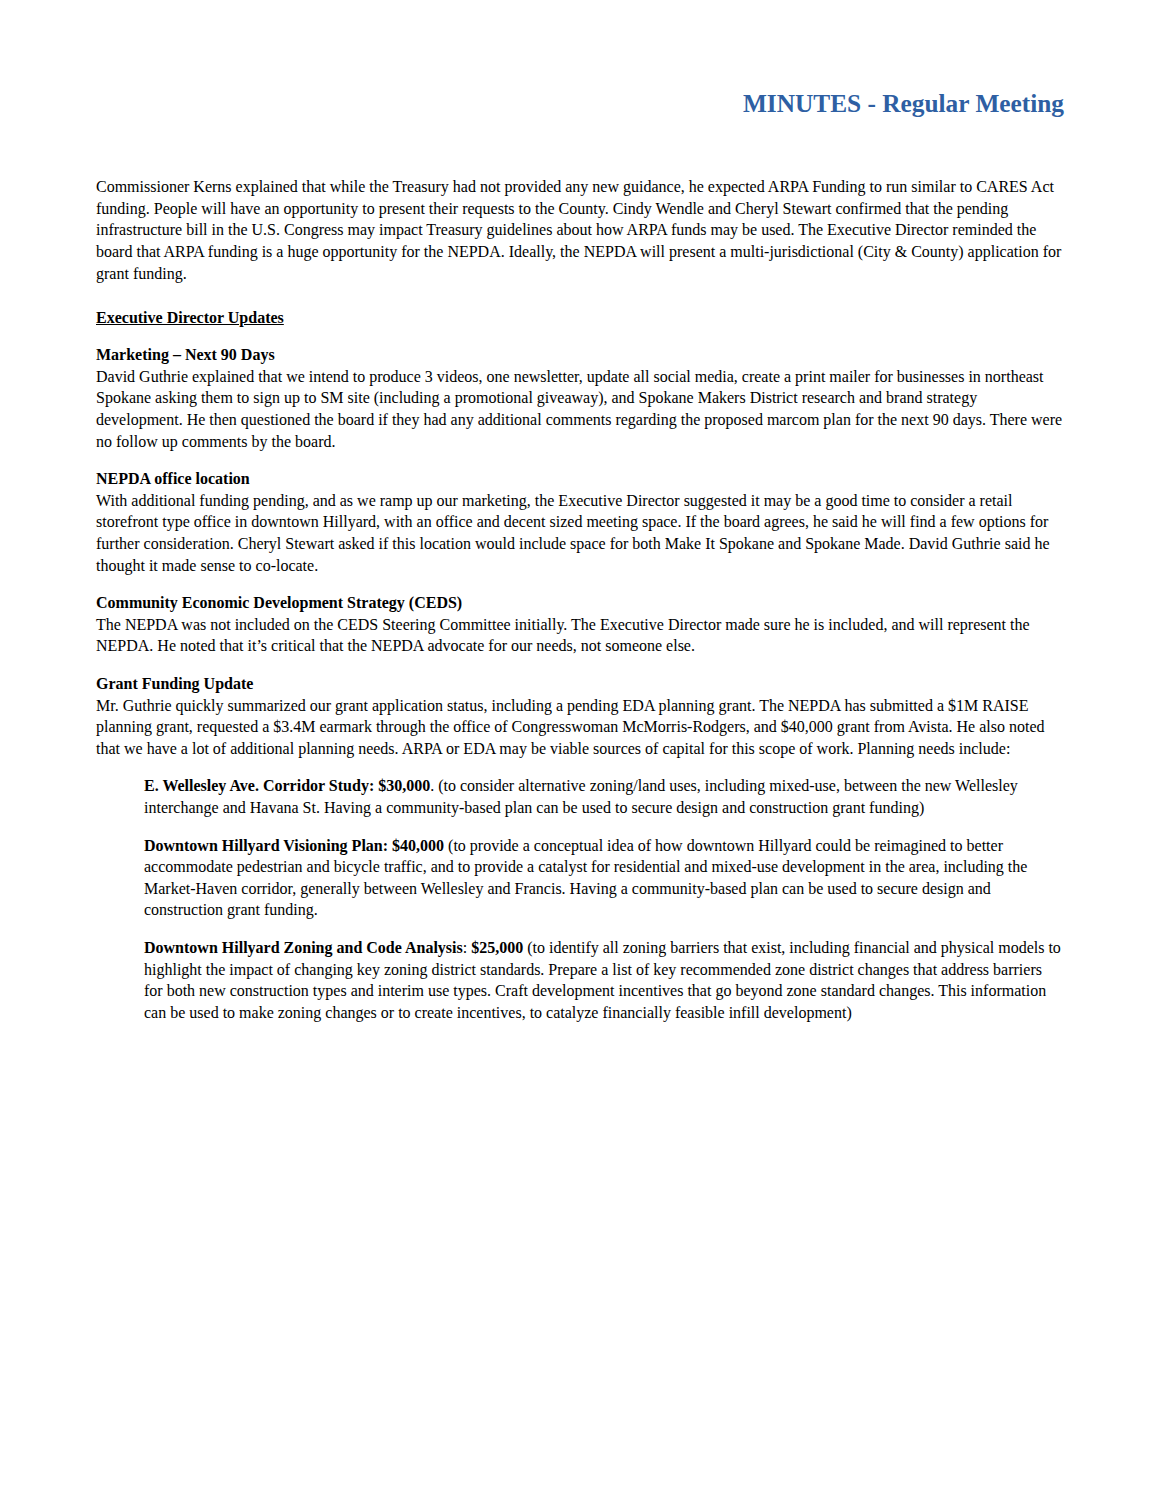MINUTES - Regular Meeting
Commissioner Kerns explained that while the Treasury had not provided any new guidance, he expected ARPA Funding to run similar to CARES Act funding. People will have an opportunity to present their requests to the County. Cindy Wendle and Cheryl Stewart confirmed that the pending infrastructure bill in the U.S. Congress may impact Treasury guidelines about how ARPA funds may be used. The Executive Director reminded the board that ARPA funding is a huge opportunity for the NEPDA. Ideally, the NEPDA will present a multi-jurisdictional (City & County) application for grant funding.
Executive Director Updates
Marketing – Next 90 Days
David Guthrie explained that we intend to produce 3 videos, one newsletter, update all social media, create a print mailer for businesses in northeast Spokane asking them to sign up to SM site (including a promotional giveaway), and Spokane Makers District research and brand strategy development. He then questioned the board if they had any additional comments regarding the proposed marcom plan for the next 90 days. There were no follow up comments by the board.
NEPDA office location
With additional funding pending, and as we ramp up our marketing, the Executive Director suggested it may be a good time to consider a retail storefront type office in downtown Hillyard, with an office and decent sized meeting space. If the board agrees, he said he will find a few options for further consideration. Cheryl Stewart asked if this location would include space for both Make It Spokane and Spokane Made. David Guthrie said he thought it made sense to co-locate.
Community Economic Development Strategy (CEDS)
The NEPDA was not included on the CEDS Steering Committee initially. The Executive Director made sure he is included, and will represent the NEPDA. He noted that it’s critical that the NEPDA advocate for our needs, not someone else.
Grant Funding Update
Mr. Guthrie quickly summarized our grant application status, including a pending EDA planning grant. The NEPDA has submitted a $1M RAISE planning grant, requested a $3.4M earmark through the office of Congresswoman McMorris-Rodgers, and $40,000 grant from Avista. He also noted that we have a lot of additional planning needs. ARPA or EDA may be viable sources of capital for this scope of work. Planning needs include:
E. Wellesley Ave. Corridor Study: $30,000. (to consider alternative zoning/land uses, including mixed-use, between the new Wellesley interchange and Havana St. Having a community-based plan can be used to secure design and construction grant funding)
Downtown Hillyard Visioning Plan: $40,000 (to provide a conceptual idea of how downtown Hillyard could be reimagined to better accommodate pedestrian and bicycle traffic, and to provide a catalyst for residential and mixed-use development in the area, including the Market-Haven corridor, generally between Wellesley and Francis. Having a community-based plan can be used to secure design and construction grant funding.
Downtown Hillyard Zoning and Code Analysis: $25,000 (to identify all zoning barriers that exist, including financial and physical models to highlight the impact of changing key zoning district standards. Prepare a list of key recommended zone district changes that address barriers for both new construction types and interim use types. Craft development incentives that go beyond zone standard changes. This information can be used to make zoning changes or to create incentives, to catalyze financially feasible infill development)